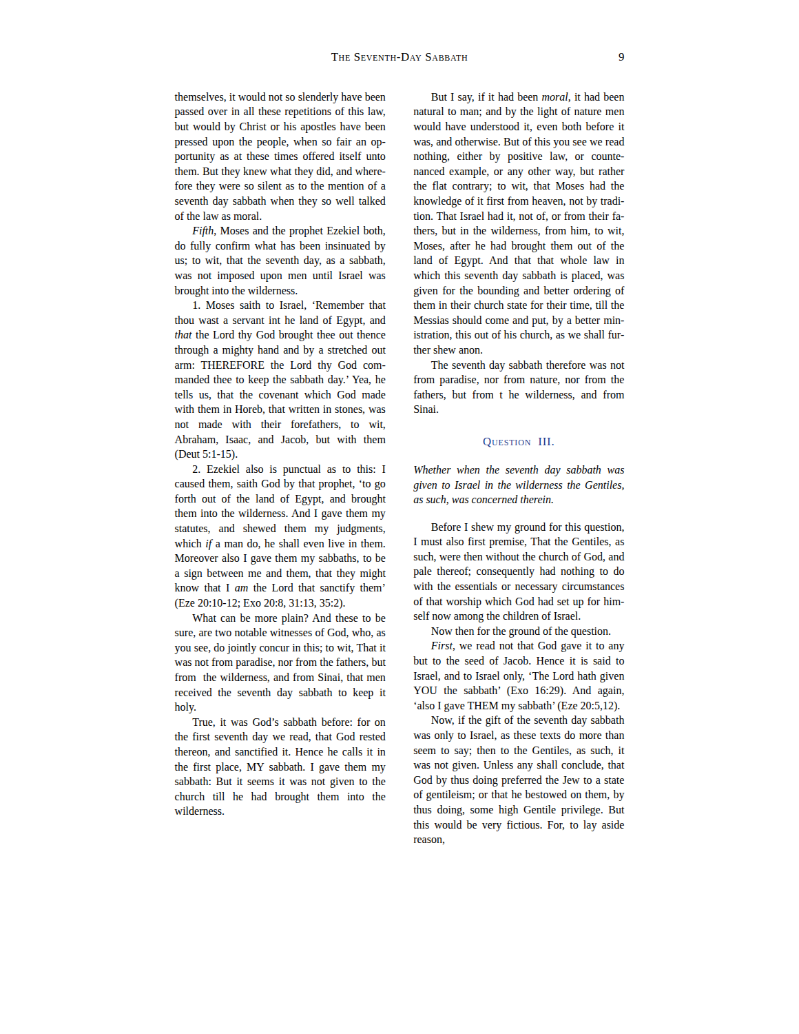The Seventh-Day Sabbath 9
themselves, it would not so slenderly have been passed over in all these repetitions of this law, but would by Christ or his apostles have been pressed upon the people, when so fair an opportunity as at these times offered itself unto them. But they knew what they did, and wherefore they were so silent as to the mention of a seventh day sabbath when they so well talked of the law as moral.
Fifth, Moses and the prophet Ezekiel both, do fully confirm what has been insinuated by us; to wit, that the seventh day, as a sabbath, was not imposed upon men until Israel was brought into the wilderness.
1. Moses saith to Israel, ‘Remember that thou wast a servant int he land of Egypt, and that the Lord thy God brought thee out thence through a mighty hand and by a stretched out arm: therefore the Lord thy God commanded thee to keep the sabbath day.’ Yea, he tells us, that the covenant which God made with them in Horeb, that written in stones, was not made with their forefathers, to wit, Abraham, Isaac, and Jacob, but with them (Deut 5:1-15).
2. Ezekiel also is punctual as to this: I caused them, saith God by that prophet, ‘to go forth out of the land of Egypt, and brought them into the wilderness. And I gave them my statutes, and shewed them my judgments, which if a man do, he shall even live in them. Moreover also I gave them my sabbaths, to be a sign between me and them, that they might know that I am the Lord that sanctify them’ (Eze 20:10-12; Exo 20:8, 31:13, 35:2).
What can be more plain? And these to be sure, are two notable witnesses of God, who, as you see, do jointly concur in this; to wit, That it was not from paradise, nor from the fathers, but from the wilderness, and from Sinai, that men received the seventh day sabbath to keep it holy.
True, it was God’s sabbath before: for on the first seventh day we read, that God rested thereon, and sanctified it. Hence he calls it in the first place, my sabbath. I gave them my sabbath: But it seems it was not given to the church till he had brought them into the wilderness.
But I say, if it had been moral, it had been natural to man; and by the light of nature men would have understood it, even both before it was, and otherwise. But of this you see we read nothing, either by positive law, or countenanced example, or any other way, but rather the flat contrary; to wit, that Moses had the knowledge of it first from heaven, not by tradition. That Israel had it, not of, or from their fathers, but in the wilderness, from him, to wit, Moses, after he had brought them out of the land of Egypt. And that that whole law in which this seventh day sabbath is placed, was given for the bounding and better ordering of them in their church state for their time, till the Messias should come and put, by a better ministration, this out of his church, as we shall further shew anon.
The seventh day sabbath therefore was not from paradise, nor from nature, nor from the fathers, but from t he wilderness, and from Sinai.
Question III.
Whether when the seventh day sabbath was given to Israel in the wilderness the Gentiles, as such, was concerned therein.
Before I shew my ground for this question, I must also first premise, That the Gentiles, as such, were then without the church of God, and pale thereof; consequently had nothing to do with the essentials or necessary circumstances of that worship which God had set up for himself now among the children of Israel.
Now then for the ground of the question.
First, we read not that God gave it to any but to the seed of Jacob. Hence it is said to Israel, and to Israel only, ‘The Lord hath given you the sabbath’ (Exo 16:29). And again, ‘also I gave them my sabbath’ (Eze 20:5,12).
Now, if the gift of the seventh day sabbath was only to Israel, as these texts do more than seem to say; then to the Gentiles, as such, it was not given. Unless any shall conclude, that God by thus doing preferred the Jew to a state of gentileism; or that he bestowed on them, by thus doing, some high Gentile privilege. But this would be very fictious. For, to lay aside reason,